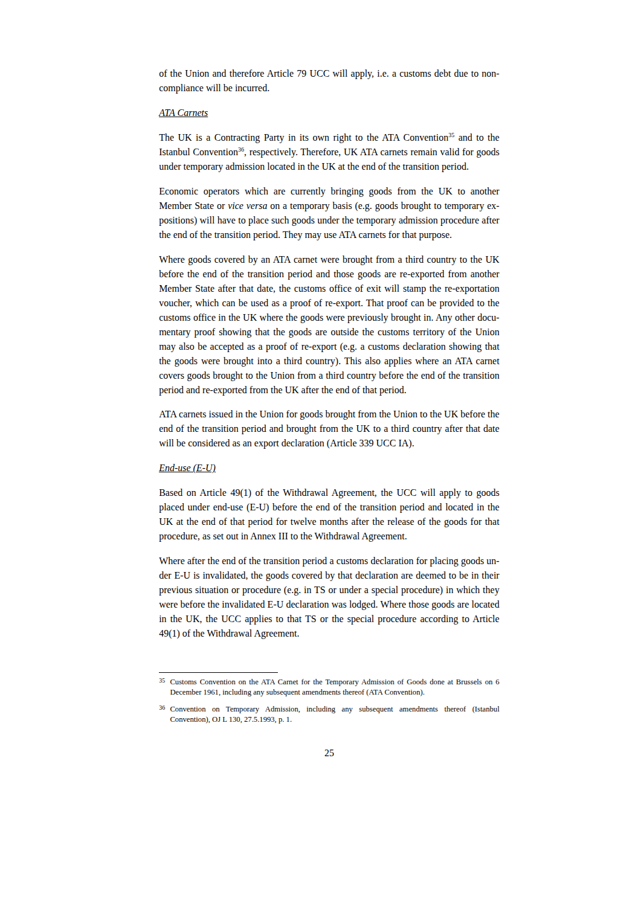of the Union and therefore Article 79 UCC will apply, i.e. a customs debt due to non-compliance will be incurred.
ATA Carnets
The UK is a Contracting Party in its own right to the ATA Convention35 and to the Istanbul Convention36, respectively. Therefore, UK ATA carnets remain valid for goods under temporary admission located in the UK at the end of the transition period.
Economic operators which are currently bringing goods from the UK to another Member State or vice versa on a temporary basis (e.g. goods brought to temporary expositions) will have to place such goods under the temporary admission procedure after the end of the transition period. They may use ATA carnets for that purpose.
Where goods covered by an ATA carnet were brought from a third country to the UK before the end of the transition period and those goods are re-exported from another Member State after that date, the customs office of exit will stamp the re-exportation voucher, which can be used as a proof of re-export. That proof can be provided to the customs office in the UK where the goods were previously brought in. Any other documentary proof showing that the goods are outside the customs territory of the Union may also be accepted as a proof of re-export (e.g. a customs declaration showing that the goods were brought into a third country). This also applies where an ATA carnet covers goods brought to the Union from a third country before the end of the transition period and re-exported from the UK after the end of that period.
ATA carnets issued in the Union for goods brought from the Union to the UK before the end of the transition period and brought from the UK to a third country after that date will be considered as an export declaration (Article 339 UCC IA).
End-use (E-U)
Based on Article 49(1) of the Withdrawal Agreement, the UCC will apply to goods placed under end-use (E-U) before the end of the transition period and located in the UK at the end of that period for twelve months after the release of the goods for that procedure, as set out in Annex III to the Withdrawal Agreement.
Where after the end of the transition period a customs declaration for placing goods under E-U is invalidated, the goods covered by that declaration are deemed to be in their previous situation or procedure (e.g. in TS or under a special procedure) in which they were before the invalidated E-U declaration was lodged. Where those goods are located in the UK, the UCC applies to that TS or the special procedure according to Article 49(1) of the Withdrawal Agreement.
35 Customs Convention on the ATA Carnet for the Temporary Admission of Goods done at Brussels on 6 December 1961, including any subsequent amendments thereof (ATA Convention).
36 Convention on Temporary Admission, including any subsequent amendments thereof (Istanbul Convention), OJ L 130, 27.5.1993, p. 1.
25